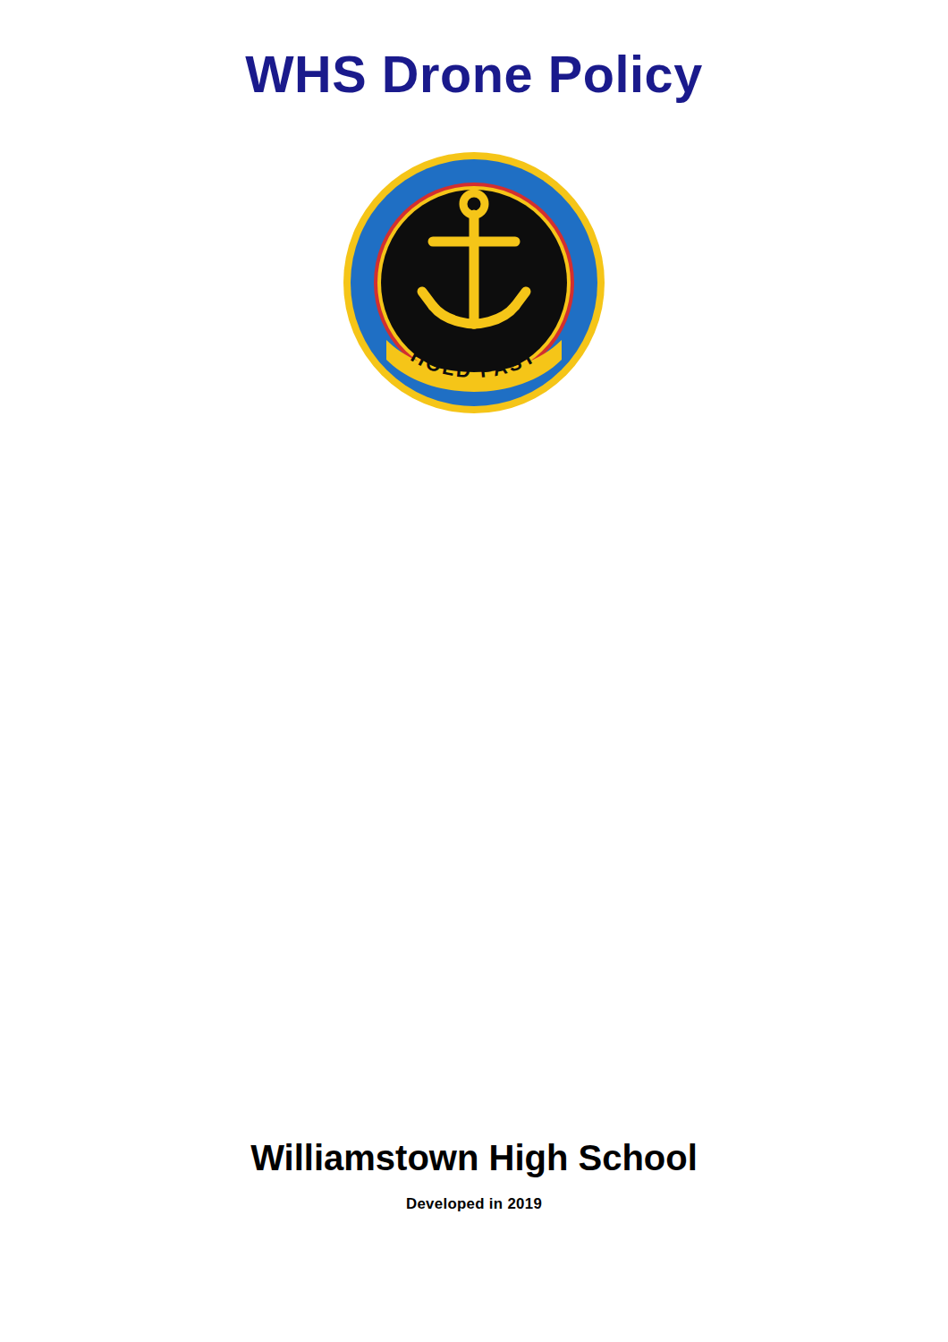WHS Drone Policy
Williamstown High School crest Circular crest with a yellow anchor on a black field, ringed in blue and yellow, with the motto "Hold Fast" on a yellow banner. HOLD FAST
Williamstown High School
Developed in 2019